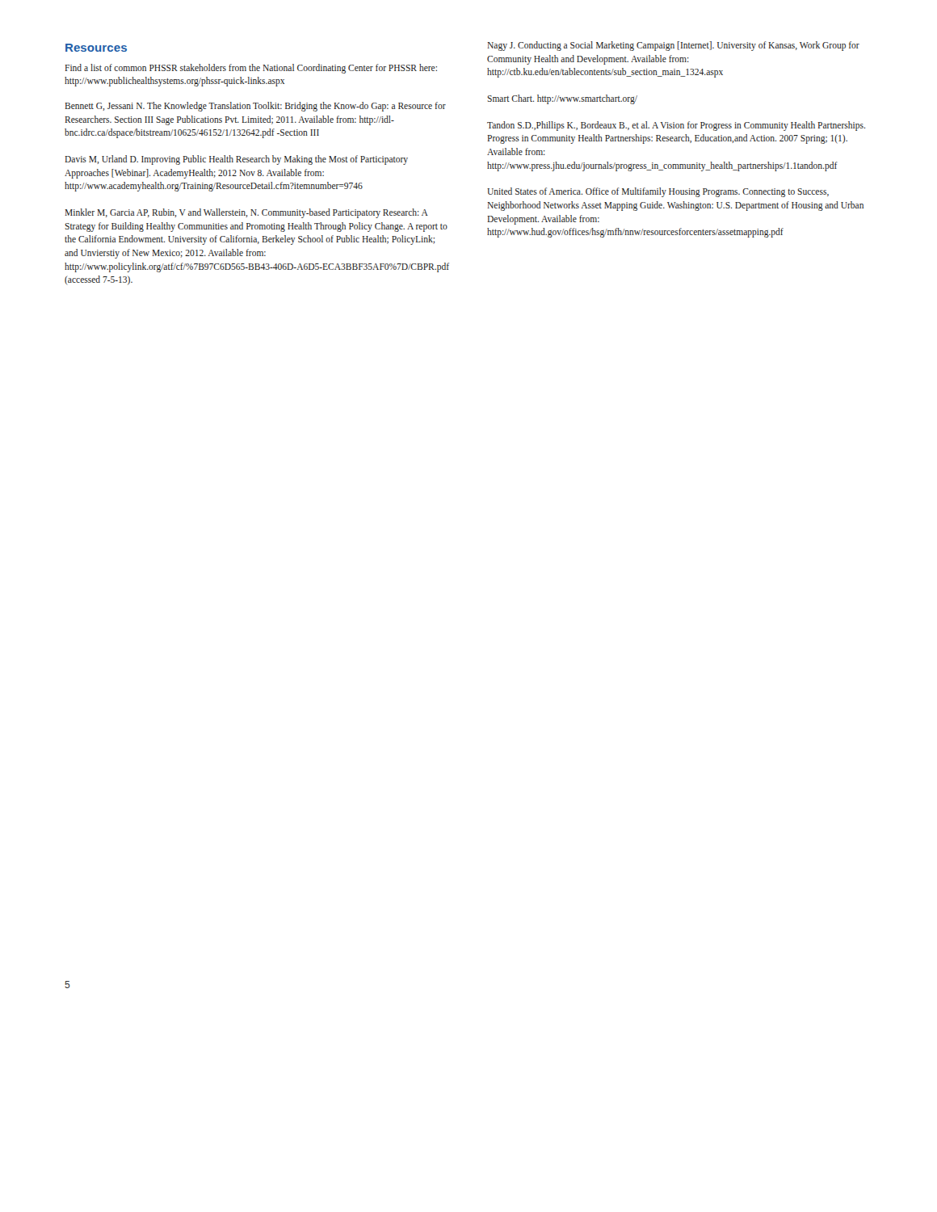Resources
Find a list of common PHSSR stakeholders from the National Coordinating Center for PHSSR here:
http://www.publichealthsystems.org/phssr-quick-links.aspx
Bennett G, Jessani N. The Knowledge Translation Toolkit: Bridging the Know-do Gap: a Resource for Researchers. Section III Sage Publications Pvt. Limited; 2011. Available from: http://idl-bnc.idrc.ca/dspace/bitstream/10625/46152/1/132642.pdf -Section III
Davis M, Urland D. Improving Public Health Research by Making the Most of Participatory Approaches [Webinar]. AcademyHealth; 2012 Nov 8. Available from: http://www.academyhealth.org/Training/ResourceDetail.cfm?itemnumber=9746
Minkler M, Garcia AP, Rubin, V and Wallerstein, N. Community-based Participatory Research: A Strategy for Building Healthy Communities and Promoting Health Through Policy Change. A report to the California Endowment. University of California, Berkeley School of Public Health; PolicyLink; and Unvierstiy of New Mexico; 2012. Available from: http://www.policylink.org/atf/cf/%7B97C6D565-BB43-406D-A6D5-ECA3BBF35AF0%7D/CBPR.pdf (accessed 7-5-13).
Nagy J. Conducting a Social Marketing Campaign [Internet]. University of Kansas, Work Group for Community Health and Development. Available from: http://ctb.ku.edu/en/tablecontents/sub_section_main_1324.aspx
Smart Chart. http://www.smartchart.org/
Tandon S.D.,Phillips K., Bordeaux B., et al. A Vision for Progress in Community Health Partnerships. Progress in Community Health Partnerships: Research, Education,and Action. 2007 Spring; 1(1). Available from: http://www.press.jhu.edu/journals/progress_in_community_health_partnerships/1.1tandon.pdf
United States of America. Office of Multifamily Housing Programs. Connecting to Success, Neighborhood Networks Asset Mapping Guide. Washington: U.S. Department of Housing and Urban Development. Available from: http://www.hud.gov/offices/hsg/mfh/nnw/resourcesforcenters/assetmapping.pdf
5